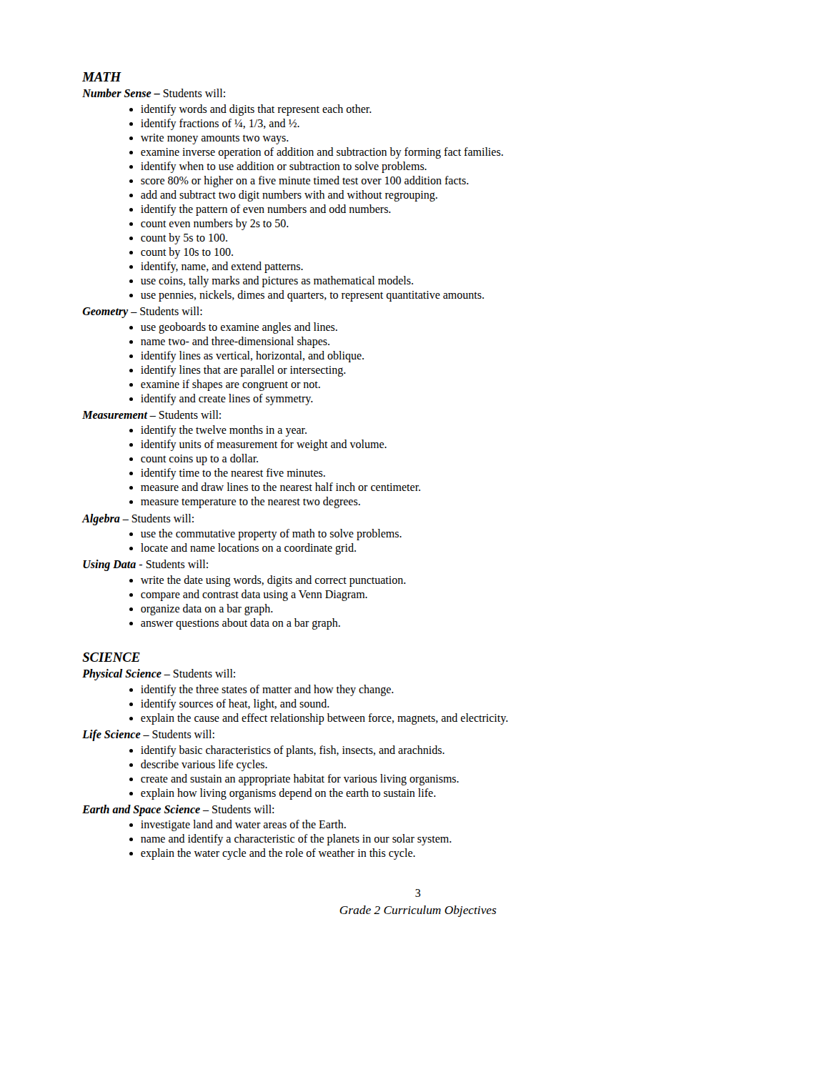MATH
Number Sense –
Students will:
identify words and digits that represent each other.
identify fractions of ¼, 1/3, and ½.
write money amounts two ways.
examine inverse operation of addition and subtraction by forming fact families.
identify when to use addition or subtraction to solve problems.
score 80% or higher on a five minute timed test over 100 addition facts.
add and subtract two digit numbers with and without regrouping.
identify the pattern of even numbers and odd numbers.
count even numbers by 2s to 50.
count by 5s to 100.
count by 10s to 100.
identify, name, and extend patterns.
use coins, tally marks and pictures as mathematical models.
use pennies, nickels, dimes and quarters, to represent quantitative amounts.
Geometry
– Students will:
use geoboards to examine angles and lines.
name two- and three-dimensional shapes.
identify lines as vertical, horizontal, and oblique.
identify lines that are parallel or intersecting.
examine if shapes are congruent or not.
identify and create lines of symmetry.
Measurement
– Students will:
identify the twelve months in a year.
identify units of measurement for weight and volume.
count coins up to a dollar.
identify time to the nearest five minutes.
measure and draw lines to the nearest half inch or centimeter.
measure temperature to the nearest two degrees.
Algebra
– Students will:
use the commutative property of math to solve problems.
locate and name locations on a coordinate grid.
Using Data
- Students will:
write the date using words, digits and correct punctuation.
compare and contrast data using a Venn Diagram.
organize data on a bar graph.
answer questions about data on a bar graph.
SCIENCE
Physical Science
– Students will:
identify the three states of matter and how they change.
identify sources of heat, light, and sound.
explain the cause and effect relationship between force, magnets, and electricity.
Life Science
– Students will:
identify basic characteristics of plants, fish, insects, and arachnids.
describe various life cycles.
create and sustain an appropriate habitat for various living organisms.
explain how living organisms depend on the earth to sustain life.
Earth and Space Science
– Students will:
investigate land and water areas of the Earth.
name and identify a characteristic of the planets in our solar system.
explain the water cycle and the role of weather in this cycle.
3 Grade 2 Curriculum Objectives